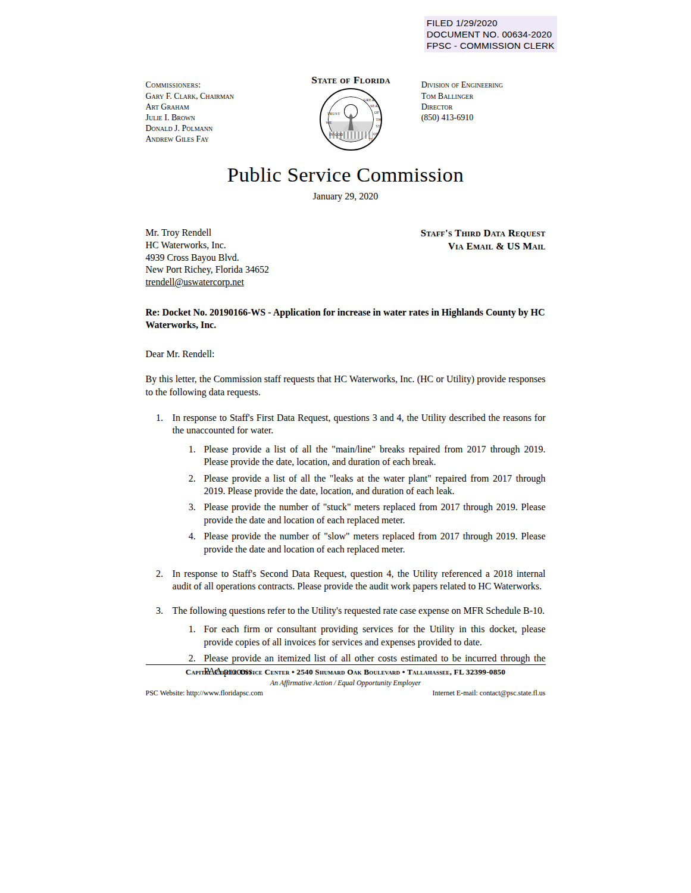FILED 1/29/2020
DOCUMENT NO. 00634-2020
FPSC - COMMISSION CLERK
Commissioners:
Gary F. Clark, Chairman
Art Graham
Julie I. Brown
Donald J. Polmann
Andrew Giles Fay
State of Florida
GREAT SEAL OF THE STATE OF FLORIDA IN GOD WE TRUST
Division of Engineering
Tom Ballinger
Director
(850) 413-6910
Public Service Commission
January 29, 2020
Mr. Troy Rendell
HC Waterworks, Inc.
4939 Cross Bayou Blvd.
New Port Richey, Florida 34652
trendell@uswatercorp.net
Staff's Third Data Request
Via Email & US Mail
Re: Docket No. 20190166-WS - Application for increase in water rates in Highlands County by HC Waterworks, Inc.
Dear Mr. Rendell:
By this letter, the Commission staff requests that HC Waterworks, Inc. (HC or Utility) provide responses to the following data requests.
In response to Staff's First Data Request, questions 3 and 4, the Utility described the reasons for the unaccounted for water.
Please provide a list of all the "main/line" breaks repaired from 2017 through 2019. Please provide the date, location, and duration of each break.
Please provide a list of all the "leaks at the water plant" repaired from 2017 through 2019. Please provide the date, location, and duration of each leak.
Please provide the number of "stuck" meters replaced from 2017 through 2019. Please provide the date and location of each replaced meter.
Please provide the number of "slow" meters replaced from 2017 through 2019. Please provide the date and location of each replaced meter.
In response to Staff's Second Data Request, question 4, the Utility referenced a 2018 internal audit of all operations contracts. Please provide the audit work papers related to HC Waterworks.
The following questions refer to the Utility's requested rate case expense on MFR Schedule B-10.
For each firm or consultant providing services for the Utility in this docket, please provide copies of all invoices for services and expenses provided to date.
Please provide an itemized list of all other costs estimated to be incurred through the PAA process.
Capital Circle Office Center • 2540 Shumard Oak Boulevard • Tallahassee, FL 32399-0850
An Affirmative Action / Equal Opportunity Employer
PSC Website: http://www.floridapsc.com
Internet E-mail: contact@psc.state.fl.us